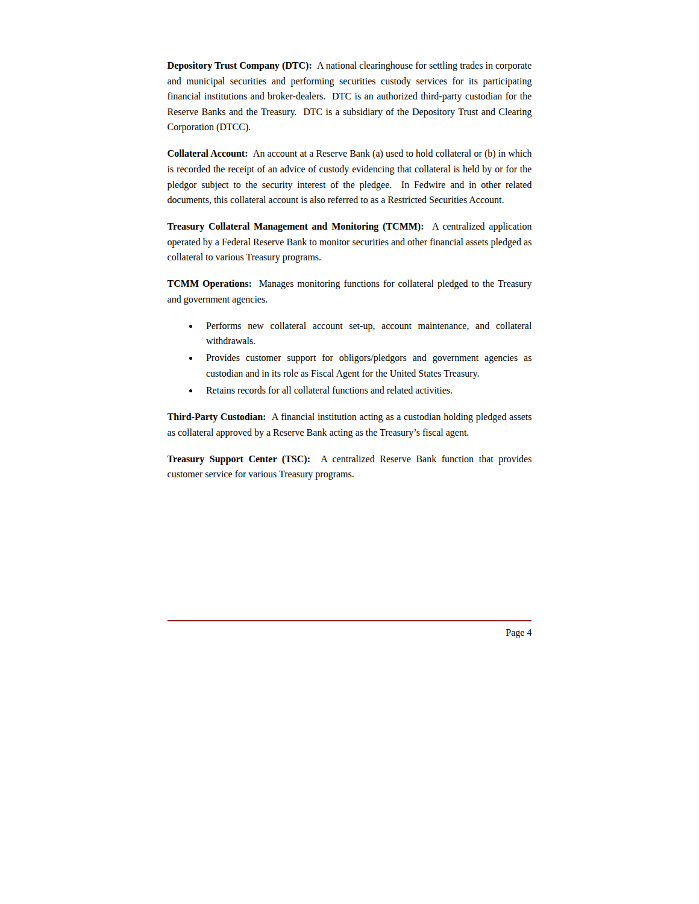Depository Trust Company (DTC): A national clearinghouse for settling trades in corporate and municipal securities and performing securities custody services for its participating financial institutions and broker-dealers. DTC is an authorized third-party custodian for the Reserve Banks and the Treasury. DTC is a subsidiary of the Depository Trust and Clearing Corporation (DTCC).
Collateral Account: An account at a Reserve Bank (a) used to hold collateral or (b) in which is recorded the receipt of an advice of custody evidencing that collateral is held by or for the pledgor subject to the security interest of the pledgee. In Fedwire and in other related documents, this collateral account is also referred to as a Restricted Securities Account.
Treasury Collateral Management and Monitoring (TCMM): A centralized application operated by a Federal Reserve Bank to monitor securities and other financial assets pledged as collateral to various Treasury programs.
TCMM Operations: Manages monitoring functions for collateral pledged to the Treasury and government agencies.
Performs new collateral account set-up, account maintenance, and collateral withdrawals.
Provides customer support for obligors/pledgors and government agencies as custodian and in its role as Fiscal Agent for the United States Treasury.
Retains records for all collateral functions and related activities.
Third-Party Custodian: A financial institution acting as a custodian holding pledged assets as collateral approved by a Reserve Bank acting as the Treasury’s fiscal agent.
Treasury Support Center (TSC): A centralized Reserve Bank function that provides customer service for various Treasury programs.
Page 4